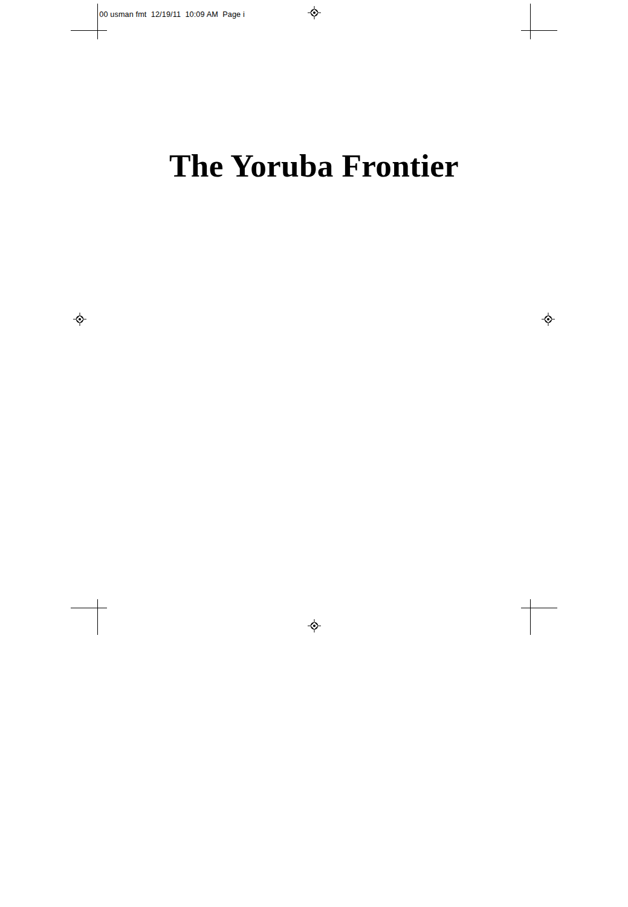00 usman fmt 12/19/11 10:09 AM Page i
The Yoruba Frontier